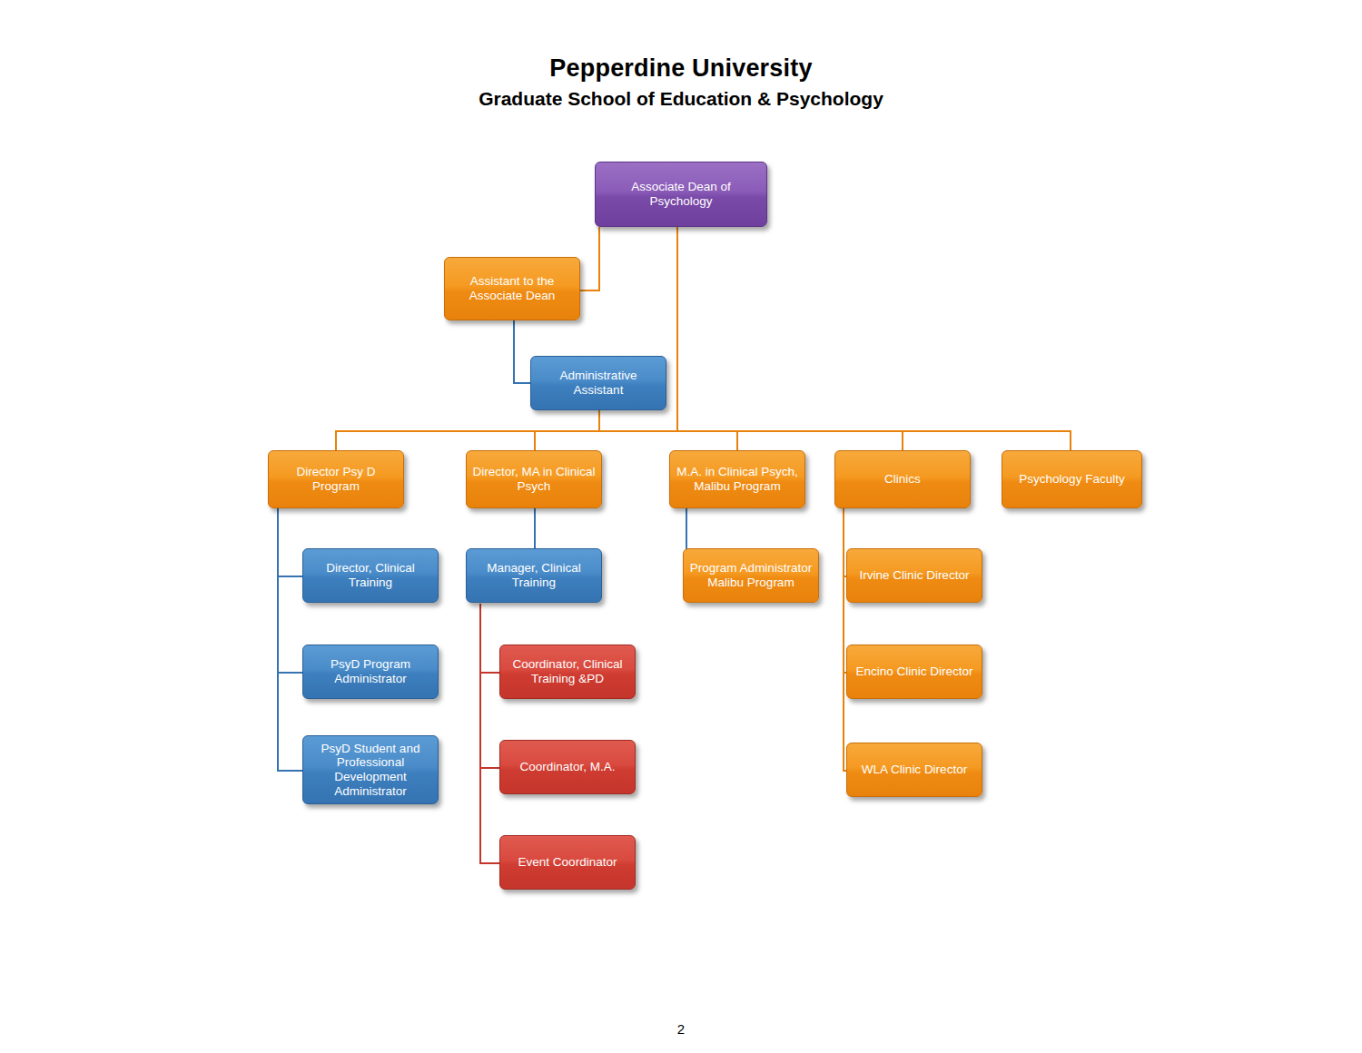Pepperdine University
Graduate School of Education & Psychology
Associate Dean of Psychology
Assistant to the Associate Dean
Administrative Assistant
Director Psy D Program
Director, MA in Clinical Psych
M.A. in Clinical Psych, Malibu Program
Clinics
Psychology Faculty
Director, Clinical Training
PsyD Program Administrator
PsyD Student and Professional Development Administrator
Manager, Clinical Training
Coordinator, Clinical Training &PD
Coordinator, M.A.
Event Coordinator
Program Administrator Malibu Program
Irvine Clinic Director
Encino Clinic Director
WLA Clinic Director
2